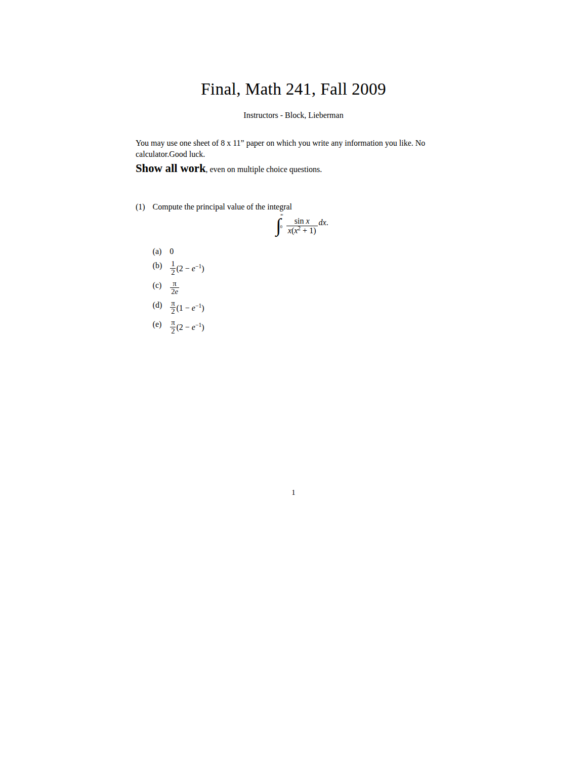Final, Math 241, Fall 2009
Instructors - Block, Lieberman
You may use one sheet of 8 x 11” paper on which you write any information you like. No calculator.Good luck.
Show all work, even on multiple choice questions.
Compute the principal value of the integral
∫∞0 sin x x(x2 + 1) dx.
0
12(2 − e−1)
π 2e
π 2(1 − e−1)
π 2(2 − e−1)
1